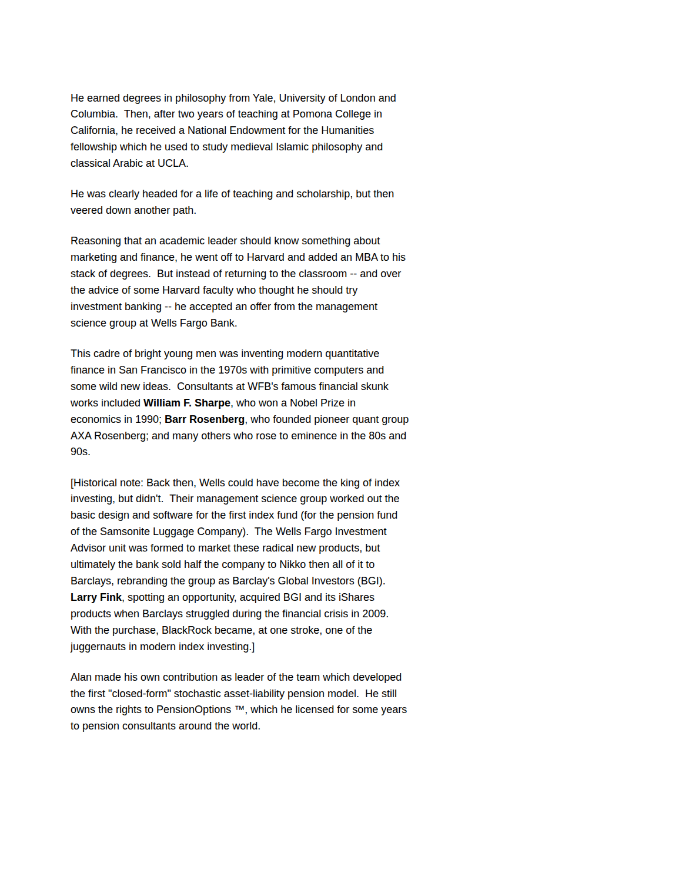He earned degrees in philosophy from Yale, University of London and Columbia. Then, after two years of teaching at Pomona College in California, he received a National Endowment for the Humanities fellowship which he used to study medieval Islamic philosophy and classical Arabic at UCLA.
He was clearly headed for a life of teaching and scholarship, but then veered down another path.
Reasoning that an academic leader should know something about marketing and finance, he went off to Harvard and added an MBA to his stack of degrees. But instead of returning to the classroom -- and over the advice of some Harvard faculty who thought he should try investment banking -- he accepted an offer from the management science group at Wells Fargo Bank.
This cadre of bright young men was inventing modern quantitative finance in San Francisco in the 1970s with primitive computers and some wild new ideas. Consultants at WFB's famous financial skunk works included William F. Sharpe, who won a Nobel Prize in economics in 1990; Barr Rosenberg, who founded pioneer quant group AXA Rosenberg; and many others who rose to eminence in the 80s and 90s.
[Historical note: Back then, Wells could have become the king of index investing, but didn't. Their management science group worked out the basic design and software for the first index fund (for the pension fund of the Samsonite Luggage Company). The Wells Fargo Investment Advisor unit was formed to market these radical new products, but ultimately the bank sold half the company to Nikko then all of it to Barclays, rebranding the group as Barclay's Global Investors (BGI). Larry Fink, spotting an opportunity, acquired BGI and its iShares products when Barclays struggled during the financial crisis in 2009. With the purchase, BlackRock became, at one stroke, one of the juggernauts in modern index investing.]
Alan made his own contribution as leader of the team which developed the first "closed-form" stochastic asset-liability pension model. He still owns the rights to PensionOptions ™, which he licensed for some years to pension consultants around the world.